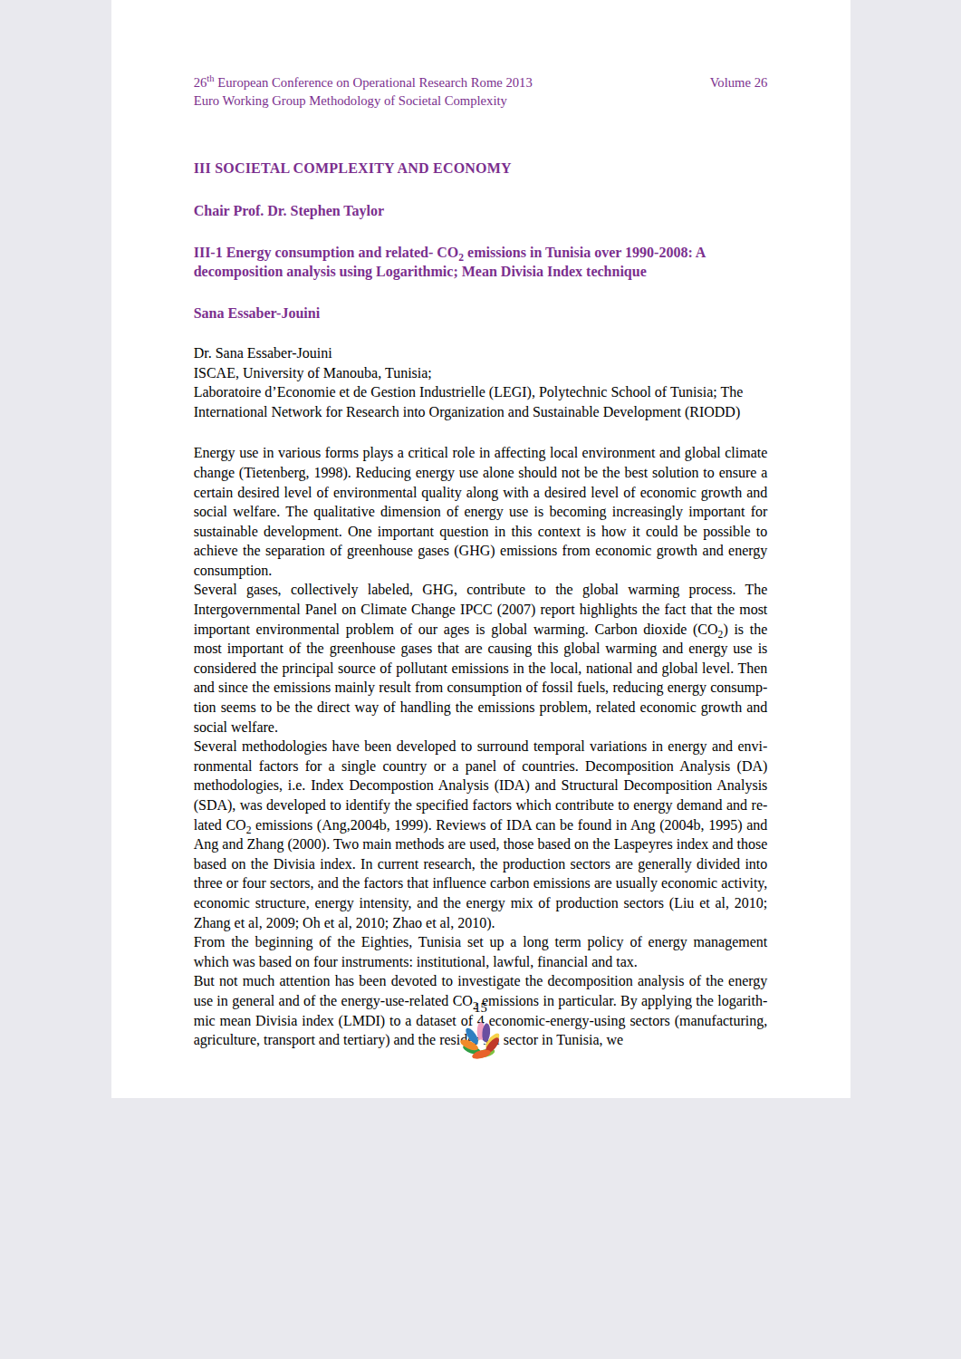26th European Conference on Operational Research Rome 2013
Volume 26
Euro Working Group Methodology of Societal Complexity
III SOCIETAL COMPLEXITY AND ECONOMY
Chair Prof. Dr. Stephen Taylor
III-1 Energy consumption and related- CO2 emissions in Tunisia over 1990-2008: A decomposition analysis using Logarithmic; Mean Divisia Index technique
Sana Essaber-Jouini
Dr. Sana Essaber-Jouini
ISCAE, University of Manouba, Tunisia;
Laboratoire d’Economie et de Gestion Industrielle (LEGI), Polytechnic School of Tunisia; The International Network for Research into Organization and Sustainable Development (RIODD)
Energy use in various forms plays a critical role in affecting local environment and global climate change (Tietenberg, 1998). Reducing energy use alone should not be the best solution to ensure a certain desired level of environmental quality along with a desired level of economic growth and social welfare. The qualitative dimension of energy use is becoming increasingly important for sustainable development. One important question in this context is how it could be possible to achieve the separation of greenhouse gases (GHG) emissions from economic growth and energy consumption.
Several gases, collectively labeled, GHG, contribute to the global warming process. The Intergovernmental Panel on Climate Change IPCC (2007) report highlights the fact that the most important environmental problem of our ages is global warming. Carbon dioxide (CO2) is the most important of the greenhouse gases that are causing this global warming and energy use is considered the principal source of pollutant emissions in the local, national and global level. Then and since the emissions mainly result from consumption of fossil fuels, reducing energy consumption seems to be the direct way of handling the emissions problem, related economic growth and social welfare.
Several methodologies have been developed to surround temporal variations in energy and environmental factors for a single country or a panel of countries. Decomposition Analysis (DA) methodologies, i.e. Index Decompostion Analysis (IDA) and Structural Decomposition Analysis (SDA), was developed to identify the specified factors which contribute to energy demand and related CO2 emissions (Ang,2004b, 1999). Reviews of IDA can be found in Ang (2004b, 1995) and Ang and Zhang (2000). Two main methods are used, those based on the Laspeyres index and those based on the Divisia index. In current research, the production sectors are generally divided into three or four sectors, and the factors that influence carbon emissions are usually economic activity, economic structure, energy intensity, and the energy mix of production sectors (Liu et al, 2010; Zhang et al, 2009; Oh et al, 2010; Zhao et al, 2010).
From the beginning of the Eighties, Tunisia set up a long term policy of energy management which was based on four instruments: institutional, lawful, financial and tax.
But not much attention has been devoted to investigate the decomposition analysis of the energy use in general and of the energy-use-related CO2 emissions in particular. By applying the logarithmic mean Divisia index (LMDI) to a dataset of 4 economic-energy-using sectors (manufacturing, agriculture, transport and tertiary) and the residential sector in Tunisia, we
15